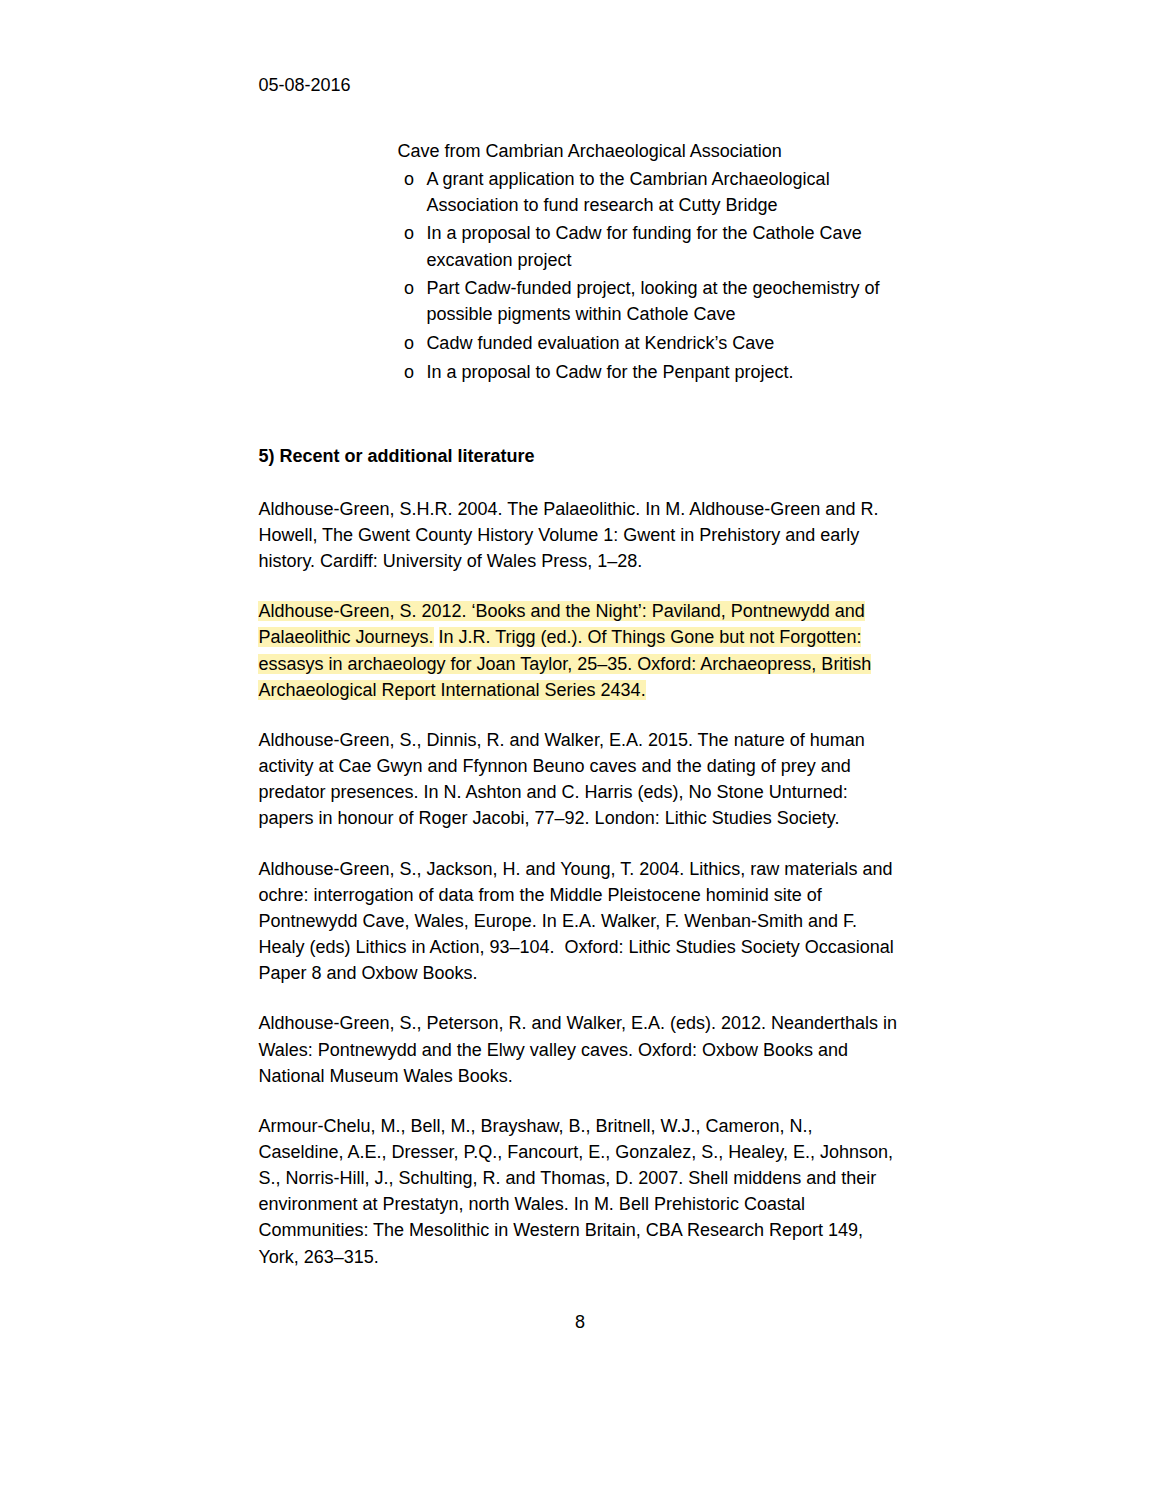05-08-2016
Cave from Cambrian Archaeological Association
A grant application to the Cambrian Archaeological Association to fund research at Cutty Bridge
In a proposal to Cadw for funding for the Cathole Cave excavation project
Part Cadw-funded project, looking at the geochemistry of possible pigments within Cathole Cave
Cadw funded evaluation at Kendrick’s Cave
In a proposal to Cadw for the Penpant project.
5) Recent or additional literature
Aldhouse-Green, S.H.R. 2004. The Palaeolithic. In M. Aldhouse-Green and R. Howell, The Gwent County History Volume 1: Gwent in Prehistory and early history. Cardiff: University of Wales Press, 1–28.
Aldhouse-Green, S. 2012. ‘Books and the Night’: Paviland, Pontnewydd and Palaeolithic Journeys. In J.R. Trigg (ed.). Of Things Gone but not Forgotten: essasys in archaeology for Joan Taylor, 25–35. Oxford: Archaeopress, British Archaeological Report International Series 2434.
Aldhouse-Green, S., Dinnis, R. and Walker, E.A. 2015. The nature of human activity at Cae Gwyn and Ffynnon Beuno caves and the dating of prey and predator presences. In N. Ashton and C. Harris (eds), No Stone Unturned: papers in honour of Roger Jacobi, 77–92. London: Lithic Studies Society.
Aldhouse-Green, S., Jackson, H. and Young, T. 2004. Lithics, raw materials and ochre: interrogation of data from the Middle Pleistocene hominid site of Pontnewydd Cave, Wales, Europe. In E.A. Walker, F. Wenban-Smith and F. Healy (eds) Lithics in Action, 93–104. Oxford: Lithic Studies Society Occasional Paper 8 and Oxbow Books.
Aldhouse-Green, S., Peterson, R. and Walker, E.A. (eds). 2012. Neanderthals in Wales: Pontnewydd and the Elwy valley caves. Oxford: Oxbow Books and National Museum Wales Books.
Armour-Chelu, M., Bell, M., Brayshaw, B., Britnell, W.J., Cameron, N., Caseldine, A.E., Dresser, P.Q., Fancourt, E., Gonzalez, S., Healey, E., Johnson, S., Norris-Hill, J., Schulting, R. and Thomas, D. 2007. Shell middens and their environment at Prestatyn, north Wales. In M. Bell Prehistoric Coastal Communities: The Mesolithic in Western Britain, CBA Research Report 149, York, 263–315.
8